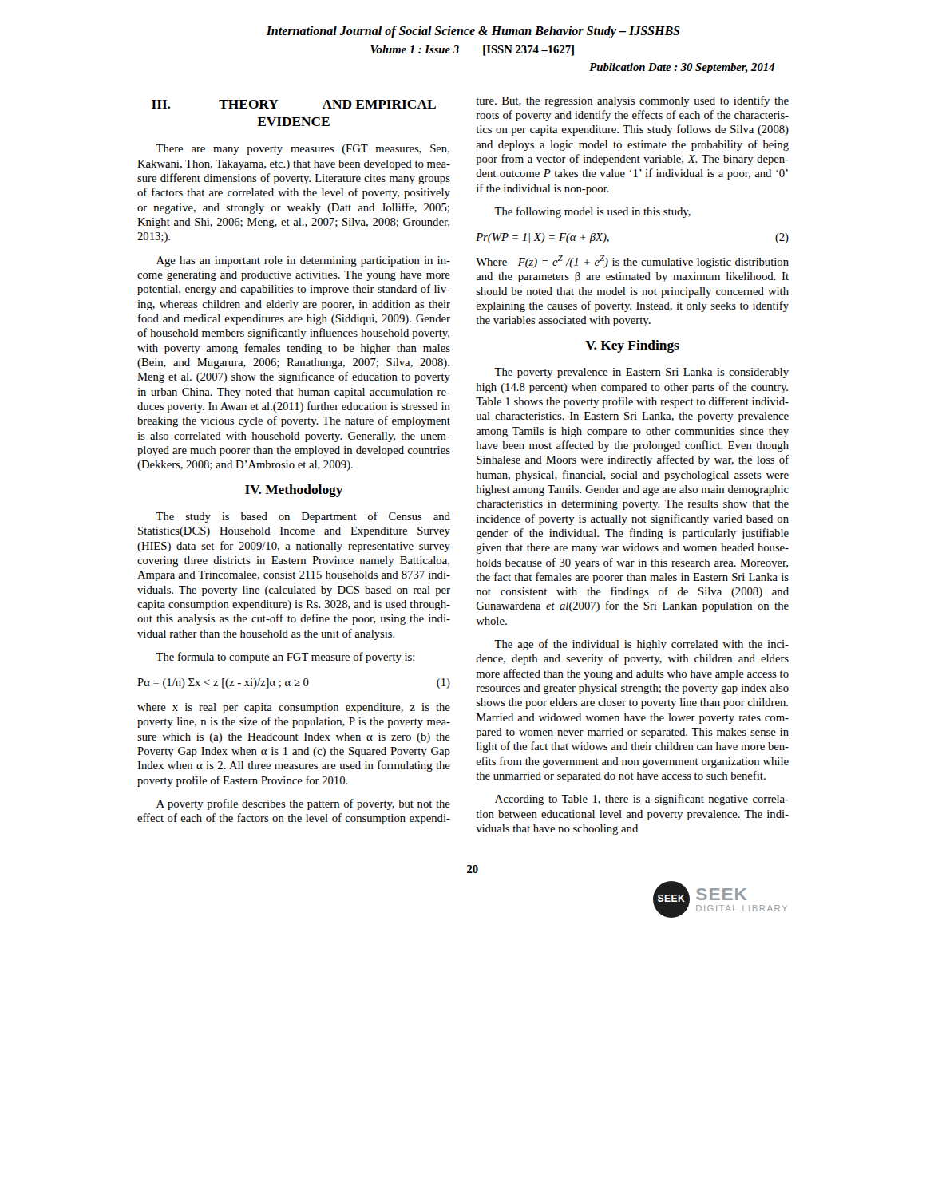International Journal of Social Science & Human Behavior Study – IJSSHBS
Volume 1 : Issue 3 [ISSN 2374 –1627]
Publication Date : 30 September, 2014
III. THEORY AND EMPIRICAL EVIDENCE
There are many poverty measures (FGT measures, Sen, Kakwani, Thon, Takayama, etc.) that have been developed to measure different dimensions of poverty. Literature cites many groups of factors that are correlated with the level of poverty, positively or negative, and strongly or weakly (Datt and Jolliffe, 2005; Knight and Shi, 2006; Meng, et al., 2007; Silva, 2008; Grounder, 2013;).
Age has an important role in determining participation in income generating and productive activities. The young have more potential, energy and capabilities to improve their standard of living, whereas children and elderly are poorer, in addition as their food and medical expenditures are high (Siddiqui, 2009). Gender of household members significantly influences household poverty, with poverty among females tending to be higher than males (Bein, and Mugarura, 2006; Ranathunga, 2007; Silva, 2008). Meng et al. (2007) show the significance of education to poverty in urban China. They noted that human capital accumulation reduces poverty. In Awan et al.(2011) further education is stressed in breaking the vicious cycle of poverty. The nature of employment is also correlated with household poverty. Generally, the unemployed are much poorer than the employed in developed countries (Dekkers, 2008; and D’Ambrosio et al, 2009).
IV. Methodology
The study is based on Department of Census and Statistics(DCS) Household Income and Expenditure Survey (HIES) data set for 2009/10, a nationally representative survey covering three districts in Eastern Province namely Batticaloa, Ampara and Trincomalee, consist 2115 households and 8737 individuals. The poverty line (calculated by DCS based on real per capita consumption expenditure) is Rs. 3028, and is used throughout this analysis as the cut-off to define the poor, using the individual rather than the household as the unit of analysis.
The formula to compute an FGT measure of poverty is:
Pα = (1/n) Σx < z [(z - xi)/z]α ; α ≥ 0 (1)
where x is real per capita consumption expenditure, z is the poverty line, n is the size of the population, P is the poverty measure which is (a) the Headcount Index when α is zero (b) the Poverty Gap Index when α is 1 and (c) the Squared Poverty Gap Index when α is 2. All three measures are used in formulating the poverty profile of Eastern Province for 2010.
A poverty profile describes the pattern of poverty, but not the effect of each of the factors on the level of consumption expenditure. But, the regression analysis commonly used to identify the roots of poverty and identify the effects of each of the characteristics on per capita expenditure. This study follows de Silva (2008) and deploys a logic model to estimate the probability of being poor from a vector of independent variable, X. The binary dependent outcome P takes the value ‘1’ if individual is a poor, and ‘0’ if the individual is non-poor.
The following model is used in this study,
Pr(WP = 1| X) = F(α + βX), (2)
Where F(z) = eZ /(1 + eZ) is the cumulative logistic distribution and the parameters β are estimated by maximum likelihood. It should be noted that the model is not principally concerned with explaining the causes of poverty. Instead, it only seeks to identify the variables associated with poverty.
V. Key Findings
The poverty prevalence in Eastern Sri Lanka is considerably high (14.8 percent) when compared to other parts of the country. Table 1 shows the poverty profile with respect to different individual characteristics. In Eastern Sri Lanka, the poverty prevalence among Tamils is high compare to other communities since they have been most affected by the prolonged conflict. Even though Sinhalese and Moors were indirectly affected by war, the loss of human, physical, financial, social and psychological assets were highest among Tamils. Gender and age are also main demographic characteristics in determining poverty. The results show that the incidence of poverty is actually not significantly varied based on gender of the individual. The finding is particularly justifiable given that there are many war widows and women headed households because of 30 years of war in this research area. Moreover, the fact that females are poorer than males in Eastern Sri Lanka is not consistent with the findings of de Silva (2008) and Gunawardena et al(2007) for the Sri Lankan population on the whole.
The age of the individual is highly correlated with the incidence, depth and severity of poverty, with children and elders more affected than the young and adults who have ample access to resources and greater physical strength; the poverty gap index also shows the poor elders are closer to poverty line than poor children. Married and widowed women have the lower poverty rates compared to women never married or separated. This makes sense in light of the fact that widows and their children can have more benefits from the government and non government organization while the unmarried or separated do not have access to such benefit.
According to Table 1, there is a significant negative correlation between educational level and poverty prevalence. The individuals that have no schooling and
20
SEEK
SEEK
DIGITAL LIBRARY